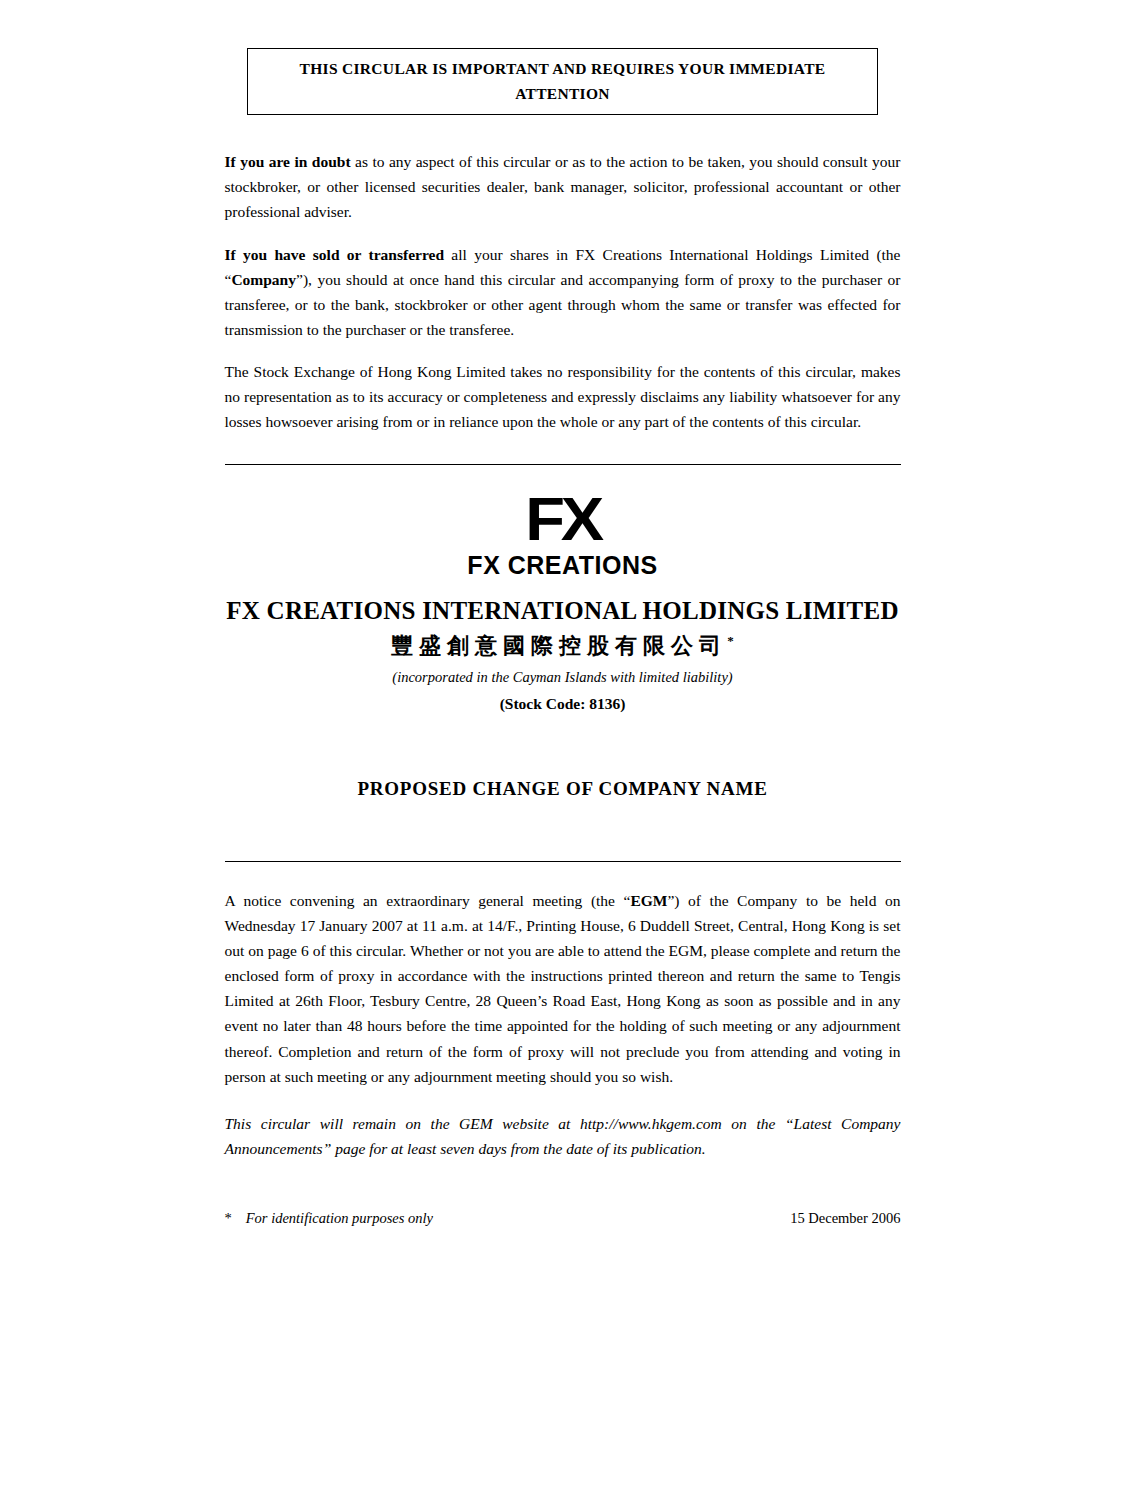This circular is important and requires your immediate attention
If you are in doubt as to any aspect of this circular or as to the action to be taken, you should consult your stockbroker, or other licensed securities dealer, bank manager, solicitor, professional accountant or other professional adviser.
If you have sold or transferred all your shares in FX Creations International Holdings Limited (the “Company”), you should at once hand this circular and accompanying form of proxy to the purchaser or transferee, or to the bank, stockbroker or other agent through whom the same or transfer was effected for transmission to the purchaser or the transferee.
The Stock Exchange of Hong Kong Limited takes no responsibility for the contents of this circular, makes no representation as to its accuracy or completeness and expressly disclaims any liability whatsoever for any losses howsoever arising from or in reliance upon the whole or any part of the contents of this circular.
FX
FX CREATIONS
FX CREATIONS INTERNATIONAL HOLDINGS LIMITED
豐盛創意國際控股有限公司*
(incorporated in the Cayman Islands with limited liability)
(Stock Code: 8136)
Proposed Change of Company Name
A notice convening an extraordinary general meeting (the “EGM”) of the Company to be held on Wednesday 17 January 2007 at 11 a.m. at 14/F., Printing House, 6 Duddell Street, Central, Hong Kong is set out on page 6 of this circular. Whether or not you are able to attend the EGM, please complete and return the enclosed form of proxy in accordance with the instructions printed thereon and return the same to Tengis Limited at 26th Floor, Tesbury Centre, 28 Queen’s Road East, Hong Kong as soon as possible and in any event no later than 48 hours before the time appointed for the holding of such meeting or any adjournment thereof. Completion and return of the form of proxy will not preclude you from attending and voting in person at such meeting or any adjournment meeting should you so wish.
This circular will remain on the GEM website at http://www.hkgem.com on the “Latest Company Announcements” page for at least seven days from the date of its publication.
*For identification purposes only
15 December 2006